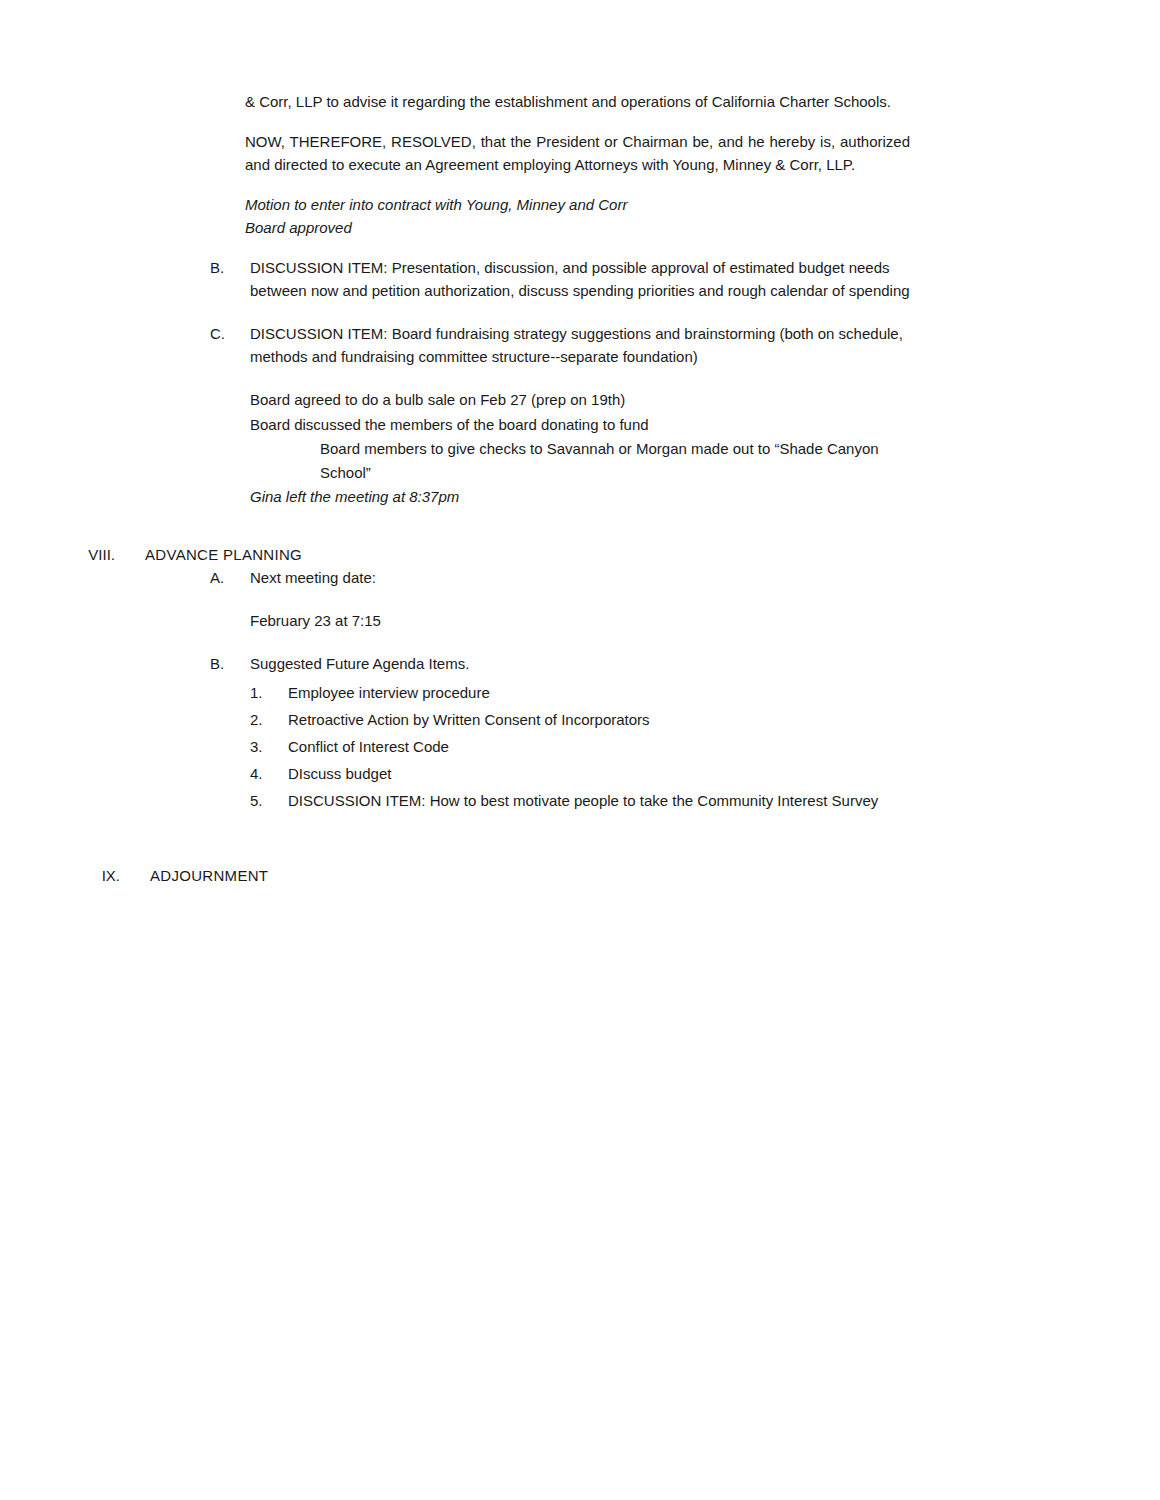& Corr, LLP to advise it regarding the establishment and operations of California Charter Schools.
NOW, THEREFORE, RESOLVED, that the President or Chairman be, and he hereby is, authorized and directed to execute an Agreement employing Attorneys with Young, Minney & Corr, LLP.
Motion to enter into contract with Young, Minney and Corr
Board approved
B. DISCUSSION ITEM: Presentation, discussion, and possible approval of estimated budget needs between now and petition authorization, discuss spending priorities and rough calendar of spending
C. DISCUSSION ITEM: Board fundraising strategy suggestions and brainstorming (both on schedule, methods and fundraising committee structure--separate foundation)
Board agreed to do a bulb sale on Feb 27 (prep on 19th)
Board discussed the members of the board donating to fund
Board members to give checks to Savannah or Morgan made out to “Shade Canyon School”
Gina left the meeting at 8:37pm
VIII. ADVANCE PLANNING
A. Next meeting date:
February 23 at 7:15
B. Suggested Future Agenda Items.
1. Employee interview procedure
2. Retroactive Action by Written Consent of Incorporators
3. Conflict of Interest Code
4. DIscuss budget
5. DISCUSSION ITEM: How to best motivate people to take the Community Interest Survey
IX. ADJOURNMENT